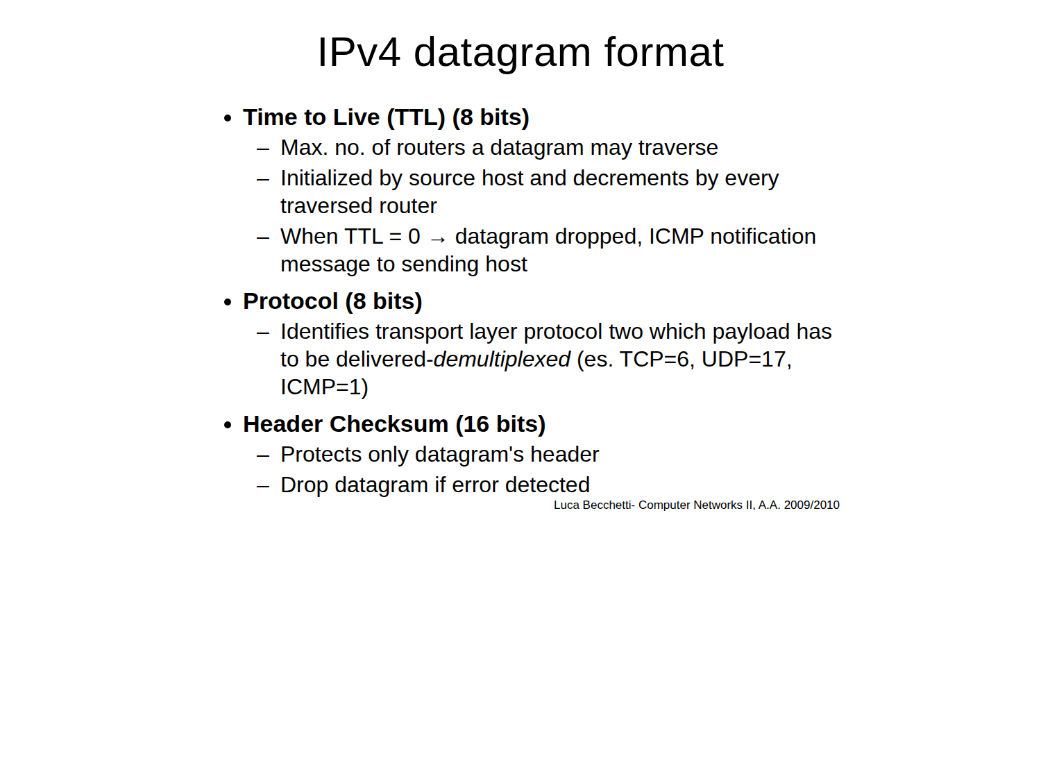IPv4 datagram format
Time to Live (TTL) (8 bits)
Max. no. of routers a datagram may traverse
Initialized by source host and decrements by every traversed router
When TTL = 0 → datagram dropped, ICMP notification message to sending host
Protocol (8 bits)
Identifies transport layer protocol two which payload has to be delivered-demultiplexed (es. TCP=6, UDP=17, ICMP=1)
Header Checksum (16 bits)
Protects only datagram's header
Drop datagram if error detected
Luca Becchetti- Computer Networks II, A.A. 2009/2010